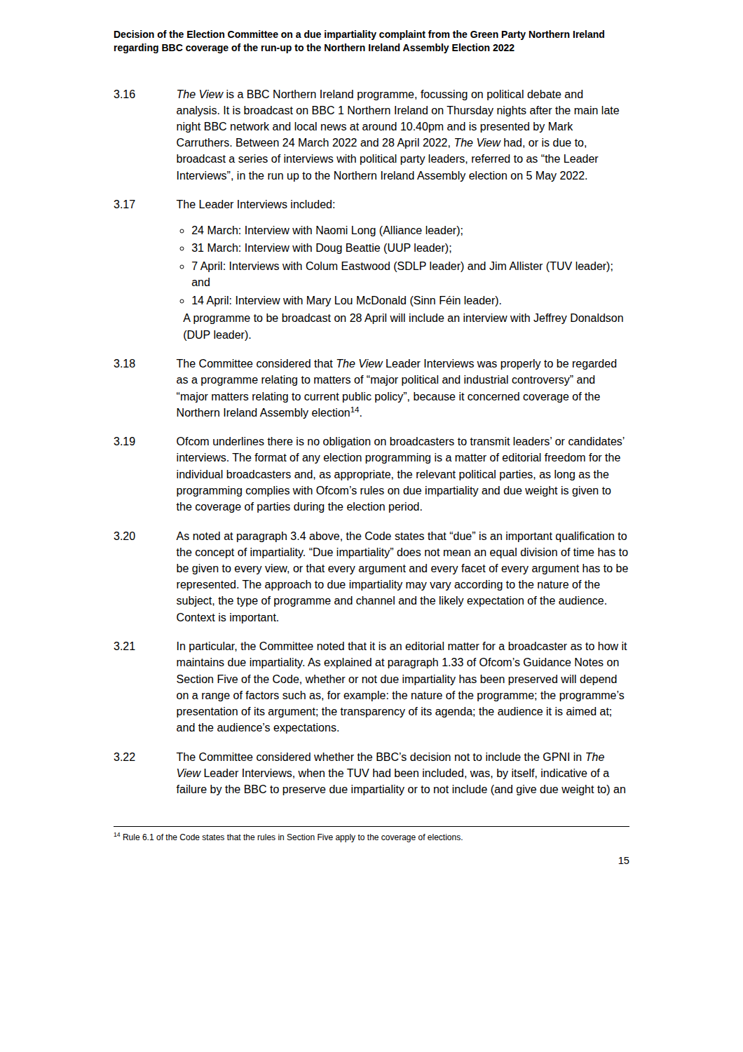Decision of the Election Committee on a due impartiality complaint from the Green Party Northern Ireland regarding BBC coverage of the run-up to the Northern Ireland Assembly Election 2022
3.16
The View is a BBC Northern Ireland programme, focussing on political debate and analysis. It is broadcast on BBC 1 Northern Ireland on Thursday nights after the main late night BBC network and local news at around 10.40pm and is presented by Mark Carruthers. Between 24 March 2022 and 28 April 2022, The View had, or is due to, broadcast a series of interviews with political party leaders, referred to as “the Leader Interviews”, in the run up to the Northern Ireland Assembly election on 5 May 2022.
3.17
The Leader Interviews included:
24 March: Interview with Naomi Long (Alliance leader);
31 March: Interview with Doug Beattie (UUP leader);
7 April: Interviews with Colum Eastwood (SDLP leader) and Jim Allister (TUV leader); and
14 April: Interview with Mary Lou McDonald (Sinn Féin leader).
A programme to be broadcast on 28 April will include an interview with Jeffrey Donaldson (DUP leader).
3.18
The Committee considered that The View Leader Interviews was properly to be regarded as a programme relating to matters of “major political and industrial controversy” and “major matters relating to current public policy”, because it concerned coverage of the Northern Ireland Assembly election14.
3.19
Ofcom underlines there is no obligation on broadcasters to transmit leaders’ or candidates’ interviews. The format of any election programming is a matter of editorial freedom for the individual broadcasters and, as appropriate, the relevant political parties, as long as the programming complies with Ofcom’s rules on due impartiality and due weight is given to the coverage of parties during the election period.
3.20
As noted at paragraph 3.4 above, the Code states that “due” is an important qualification to the concept of impartiality. “Due impartiality” does not mean an equal division of time has to be given to every view, or that every argument and every facet of every argument has to be represented. The approach to due impartiality may vary according to the nature of the subject, the type of programme and channel and the likely expectation of the audience. Context is important.
3.21
In particular, the Committee noted that it is an editorial matter for a broadcaster as to how it maintains due impartiality. As explained at paragraph 1.33 of Ofcom’s Guidance Notes on Section Five of the Code, whether or not due impartiality has been preserved will depend on a range of factors such as, for example: the nature of the programme; the programme’s presentation of its argument; the transparency of its agenda; the audience it is aimed at; and the audience’s expectations.
3.22
The Committee considered whether the BBC’s decision not to include the GPNI in The View Leader Interviews, when the TUV had been included, was, by itself, indicative of a failure by the BBC to preserve due impartiality or to not include (and give due weight to) an
14 Rule 6.1 of the Code states that the rules in Section Five apply to the coverage of elections.
15